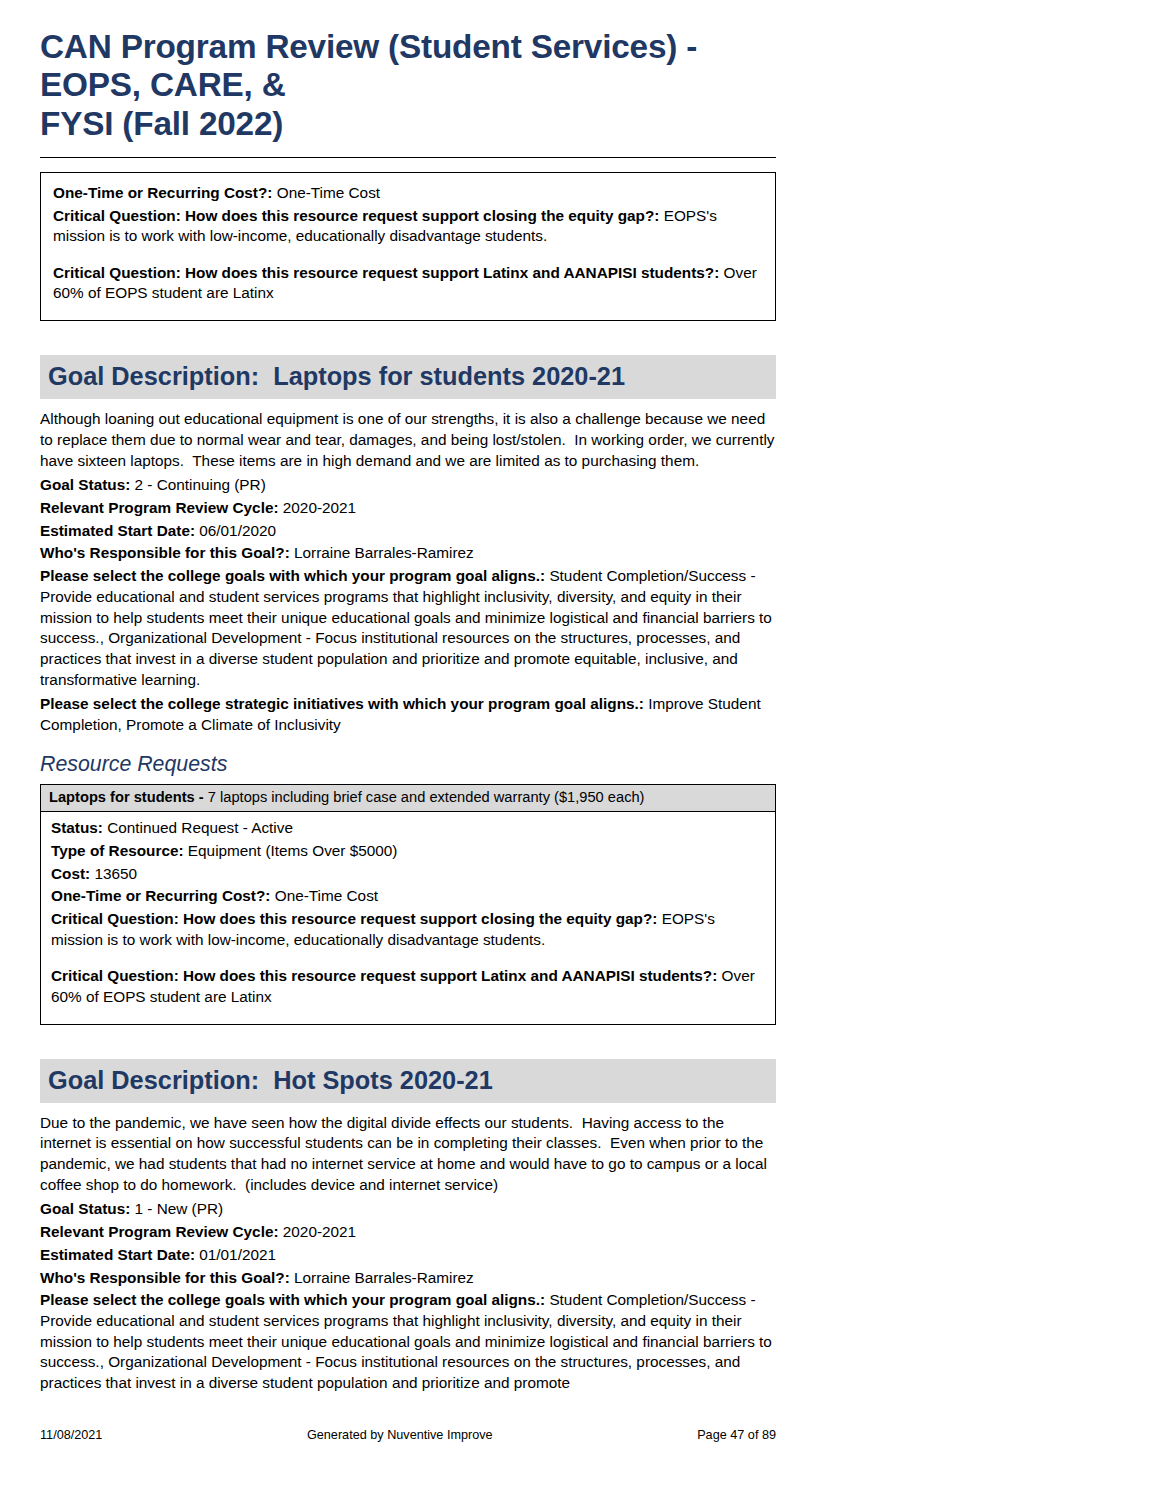CAN Program Review (Student Services) - EOPS, CARE, &
FYSI (Fall 2022)
One-Time or Recurring Cost?: One-Time Cost
Critical Question: How does this resource request support closing the equity gap?: EOPS's mission is to work with low-income, educationally disadvantage students.
Critical Question: How does this resource request support Latinx and AANAPISI students?: Over 60% of EOPS student are Latinx
Goal Description: Laptops for students 2020-21
Although loaning out educational equipment is one of our strengths, it is also a challenge because we need to replace them due to normal wear and tear, damages, and being lost/stolen. In working order, we currently have sixteen laptops. These items are in high demand and we are limited as to purchasing them.
Goal Status: 2 - Continuing (PR)
Relevant Program Review Cycle: 2020-2021
Estimated Start Date: 06/01/2020
Who's Responsible for this Goal?: Lorraine Barrales-Ramirez
Please select the college goals with which your program goal aligns.: Student Completion/Success - Provide educational and student services programs that highlight inclusivity, diversity, and equity in their mission to help students meet their unique educational goals and minimize logistical and financial barriers to success., Organizational Development - Focus institutional resources on the structures, processes, and practices that invest in a diverse student population and prioritize and promote equitable, inclusive, and transformative learning.
Please select the college strategic initiatives with which your program goal aligns.: Improve Student Completion, Promote a Climate of Inclusivity
Resource Requests
Laptops for students - 7 laptops including brief case and extended warranty ($1,950 each)
Status: Continued Request - Active
Type of Resource: Equipment (Items Over $5000)
Cost: 13650
One-Time or Recurring Cost?: One-Time Cost
Critical Question: How does this resource request support closing the equity gap?: EOPS's mission is to work with low-income, educationally disadvantage students.
Critical Question: How does this resource request support Latinx and AANAPISI students?: Over 60% of EOPS student are Latinx
Goal Description: Hot Spots 2020-21
Due to the pandemic, we have seen how the digital divide effects our students. Having access to the internet is essential on how successful students can be in completing their classes. Even when prior to the pandemic, we had students that had no internet service at home and would have to go to campus or a local coffee shop to do homework. (includes device and internet service)
Goal Status: 1 - New (PR)
Relevant Program Review Cycle: 2020-2021
Estimated Start Date: 01/01/2021
Who's Responsible for this Goal?: Lorraine Barrales-Ramirez
Please select the college goals with which your program goal aligns.: Student Completion/Success - Provide educational and student services programs that highlight inclusivity, diversity, and equity in their mission to help students meet their unique educational goals and minimize logistical and financial barriers to success., Organizational Development - Focus institutional resources on the structures, processes, and practices that invest in a diverse student population and prioritize and promote
11/08/2021
Generated by Nuventive Improve
Page 47 of 89